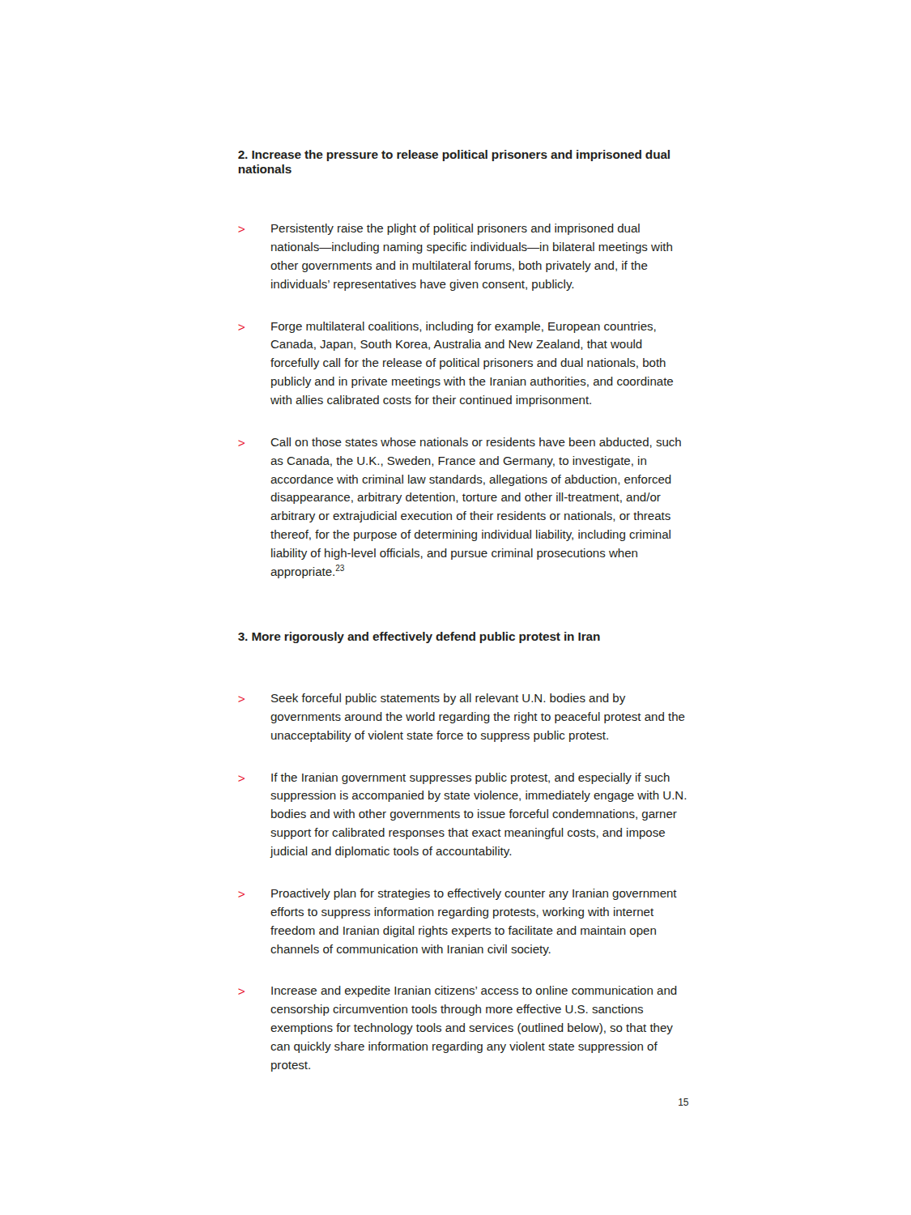2. Increase the pressure to release political prisoners and imprisoned dual nationals
Persistently raise the plight of political prisoners and imprisoned dual nationals—including naming specific individuals—in bilateral meetings with other governments and in multilateral forums, both privately and, if the individuals’ representatives have given consent, publicly.
Forge multilateral coalitions, including for example, European countries, Canada, Japan, South Korea, Australia and New Zealand, that would forcefully call for the release of political prisoners and dual nationals, both publicly and in private meetings with the Iranian authorities, and coordinate with allies calibrated costs for their continued imprisonment.
Call on those states whose nationals or residents have been abducted, such as Canada, the U.K., Sweden, France and Germany, to investigate, in accordance with criminal law standards, allegations of abduction, enforced disappearance, arbitrary detention, torture and other ill-treatment, and/or arbitrary or extrajudicial execution of their residents or nationals, or threats thereof, for the purpose of determining individual liability, including criminal liability of high-level officials, and pursue criminal prosecutions when appropriate.23
3. More rigorously and effectively defend public protest in Iran
Seek forceful public statements by all relevant U.N. bodies and by governments around the world regarding the right to peaceful protest and the unacceptability of violent state force to suppress public protest.
If the Iranian government suppresses public protest, and especially if such suppression is accompanied by state violence, immediately engage with U.N. bodies and with other governments to issue forceful condemnations, garner support for calibrated responses that exact meaningful costs, and impose judicial and diplomatic tools of accountability.
Proactively plan for strategies to effectively counter any Iranian government efforts to suppress information regarding protests, working with internet freedom and Iranian digital rights experts to facilitate and maintain open channels of communication with Iranian civil society.
Increase and expedite Iranian citizens’ access to online communication and censorship circumvention tools through more effective U.S. sanctions exemptions for technology tools and services (outlined below), so that they can quickly share information regarding any violent state suppression of protest.
15